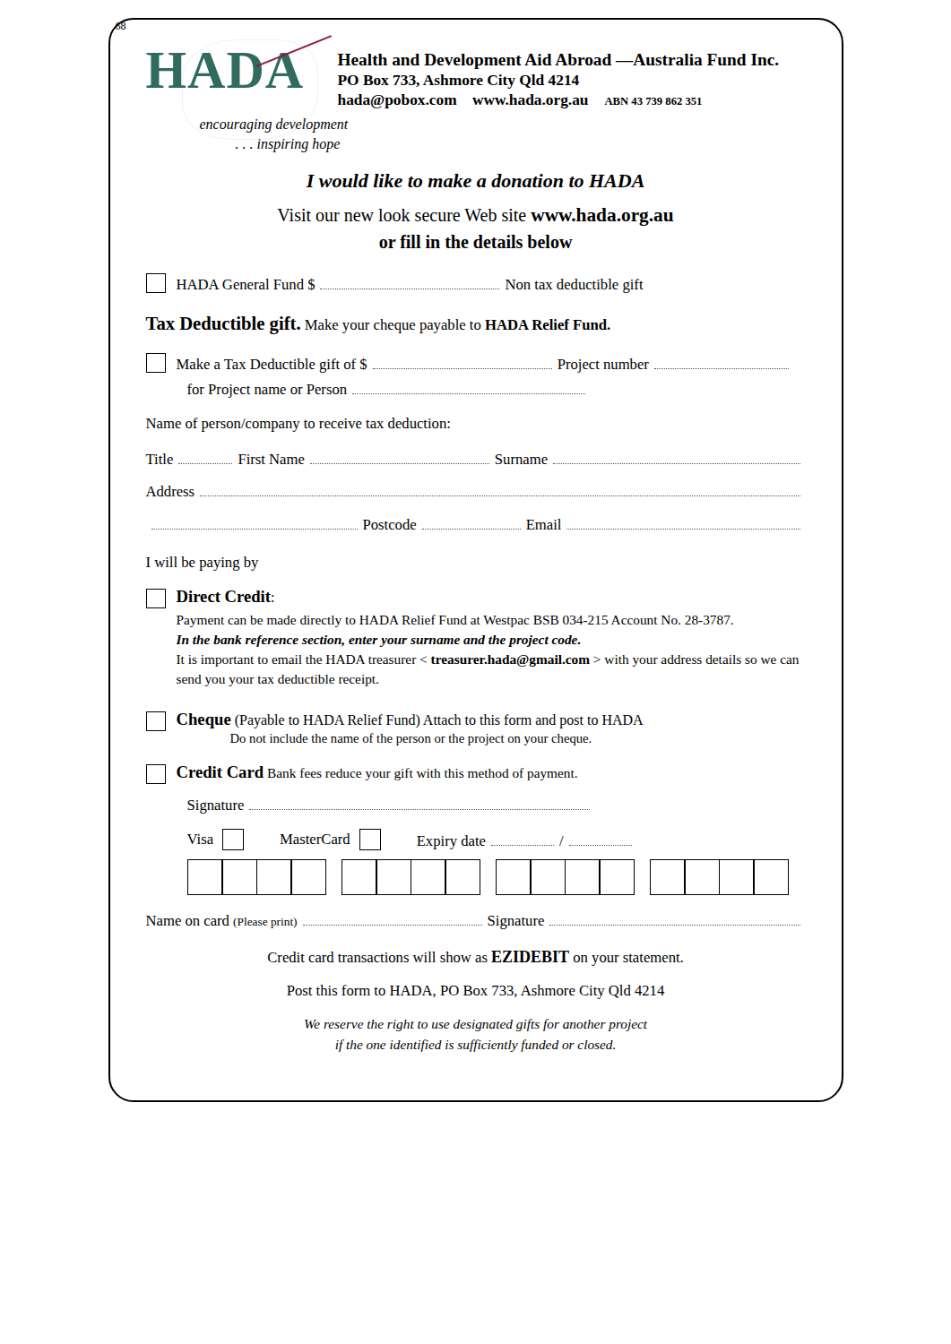68
HADA
Health and Development Aid Abroad —Australia Fund Inc.
PO Box 733, Ashmore City Qld 4214
hada@pobox.com www.hada.org.auABN 43 739 862 351
encouraging development. . . inspiring hope
I would like to make a donation to HADA
Visit our new look secure Web site www.hada.org.au
or fill in the details below
HADA General Fund $ Non tax deductible gift
Tax Deductible gift. Make your cheque payable to HADA Relief Fund.
Make a Tax Deductible gift of $ Project number
for Project name or Person
Name of person/company to receive tax deduction:
Title First Name Surname
Address
Postcode Email
I will be paying by
Direct Credit:
Payment can be made directly to HADA Relief Fund at Westpac BSB 034-215 Account No. 28-3787.
In the bank reference section, enter your surname and the project code.
It is important to email the HADA treasurer < treasurer.hada@gmail.com > with your address details so we can send you your tax deductible receipt.
Cheque (Payable to HADA Relief Fund) Attach to this form and post to HADA
Do not include the name of the person or the project on your cheque.
Credit Card Bank fees reduce your gift with this method of payment.
Signature
Visa MasterCard Expiry date /
Name on card (Please print) Signature
Credit card transactions will show as EZIDEBIT on your statement.
Post this form to HADA, PO Box 733, Ashmore City Qld 4214
We reserve the right to use designated gifts for another project
if the one identified is sufficiently funded or closed.